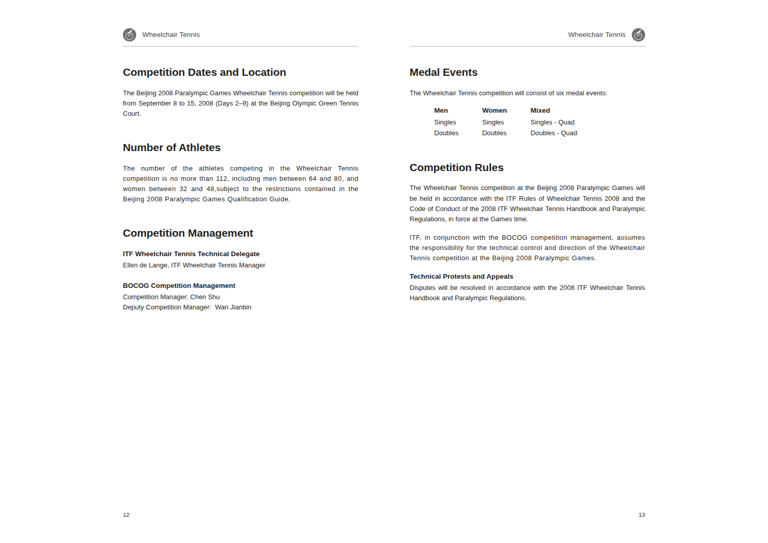Wheelchair Tennis
Competition Dates and Location
The Beijing 2008 Paralympic Games Wheelchair Tennis competition will be held from September 8 to 15, 2008 (Days 2–9) at the Beijing Olympic Green Tennis Court.
Number of Athletes
The number of the athletes competing in the Wheelchair Tennis competition is no more than 112, including men between 64 and 80, and women between 32 and 48,subject to the restrictions contained in the Beijing 2008 Paralympic Games Qualification Guide.
Competition Management
ITF Wheelchair Tennis Technical Delegate
Ellen de Lange, ITF Wheelchair Tennis Manager
BOCOG Competition Management
Competition Manager: Chen Shu
Deputy Competition Manager: Wan Jianbin
12
Wheelchair Tennis
Medal Events
The Wheelchair Tennis competition will consist of six medal events:
| Men | Women | Mixed |
| --- | --- | --- |
| Singles | Singles | Singles - Quad |
| Doubles | Doubles | Doubles - Quad |
Competition Rules
The Wheelchair Tennis competition at the Beijing 2008 Paralympic Games will be held in accordance with the ITF Rules of Wheelchair Tennis 2008 and the Code of Conduct of the 2008 ITF Wheelchair Tennis Handbook and Paralympic Regulations, in force at the Games time.
ITF, in conjunction with the BOCOG competition management, assumes the responsibility for the technical control and direction of the Wheelchair Tennis competition at the Beijing 2008 Paralympic Games.
Technical Protests and Appeals
Disputes will be resolved in accordance with the 2008 ITF Wheelchair Tennis Handbook and Paralympic Regulations.
13